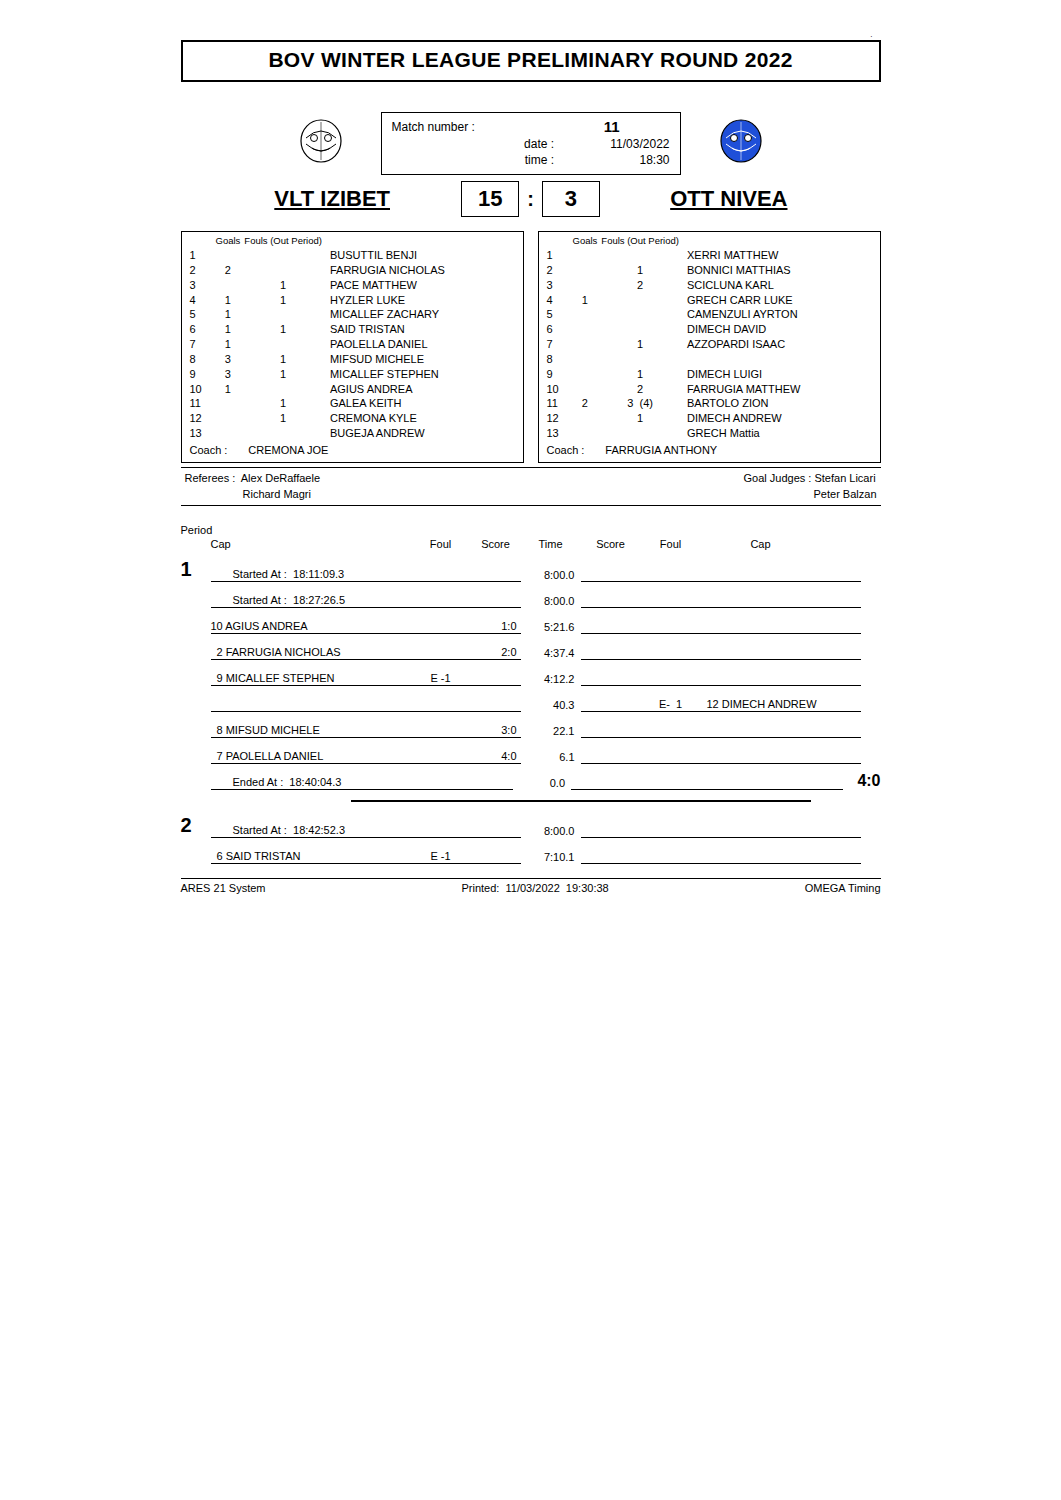.
BOV WINTER LEAGUE PRELIMINARY ROUND 2022
| Match number : | 11 |
| date : | 11/03/2022 |
| time : | 18:30 |
VLT IZIBET
15
:
3
OTT NIVEA
| | Goals | Fouls (Out Period) | |
| --- | --- | --- | --- |
| 1 | | | BUSUTTIL BENJI |
| 2 | 2 | | FARRUGIA NICHOLAS |
| 3 | | 1 | PACE MATTHEW |
| 4 | 1 | 1 | HYZLER LUKE |
| 5 | 1 | | MICALLEF ZACHARY |
| 6 | 1 | 1 | SAID TRISTAN |
| 7 | 1 | | PAOLELLA DANIEL |
| 8 | 3 | 1 | MIFSUD MICHELE |
| 9 | 3 | 1 | MICALLEF STEPHEN |
| 10 | 1 | | AGIUS ANDREA |
| 11 | | 1 | GALEA KEITH |
| 12 | | 1 | CREMONA KYLE |
| 13 | | | BUGEJA ANDREW |
| Coach : | CREMONA JOE |
| | Goals | Fouls (Out Period) | |
| --- | --- | --- | --- |
| 1 | | | XERRI MATTHEW |
| 2 | | 1 | BONNICI MATTHIAS |
| 3 | | 2 | SCICLUNA KARL |
| 4 | 1 | | GRECH CARR LUKE |
| 5 | | | CAMENZULI AYRTON |
| 6 | | | DIMECH DAVID |
| 7 | | 1 | AZZOPARDI ISAAC |
| 8 | | | |
| 9 | | 1 | DIMECH LUIGI |
| 10 | | 2 | FARRUGIA MATTHEW |
| 11 | 2 | 3 (4) | BARTOLO ZION |
| 12 | | 1 | DIMECH ANDREW |
| 13 | | | GRECH Mattia |
| Coach : | FARRUGIA ANTHONY |
Referees : Alex DeRaffaele
Richard Magri
Goal Judges : Stefan Licari
Peter Balzan
Period
Cap
Foul
Score
Time
Score
Foul
Cap
1
Started At : 18:11:09.3
8:00.0
Started At : 18:27:26.5
8:00.0
10 AGIUS ANDREA
1:0
5:21.6
2 FARRUGIA NICHOLAS
2:0
4:37.4
9 MICALLEF STEPHEN
E -1
4:12.2
40.3
E- 1
12 DIMECH ANDREW
8 MIFSUD MICHELE
3:0
22.1
7 PAOLELLA DANIEL
4:0
6.1
Ended At : 18:40:04.3
0.0
4:0
2
Started At : 18:42:52.3
8:00.0
6 SAID TRISTAN
E -1
7:10.1
ARES 21 System
Printed: 11/03/2022 19:30:38
OMEGA Timing